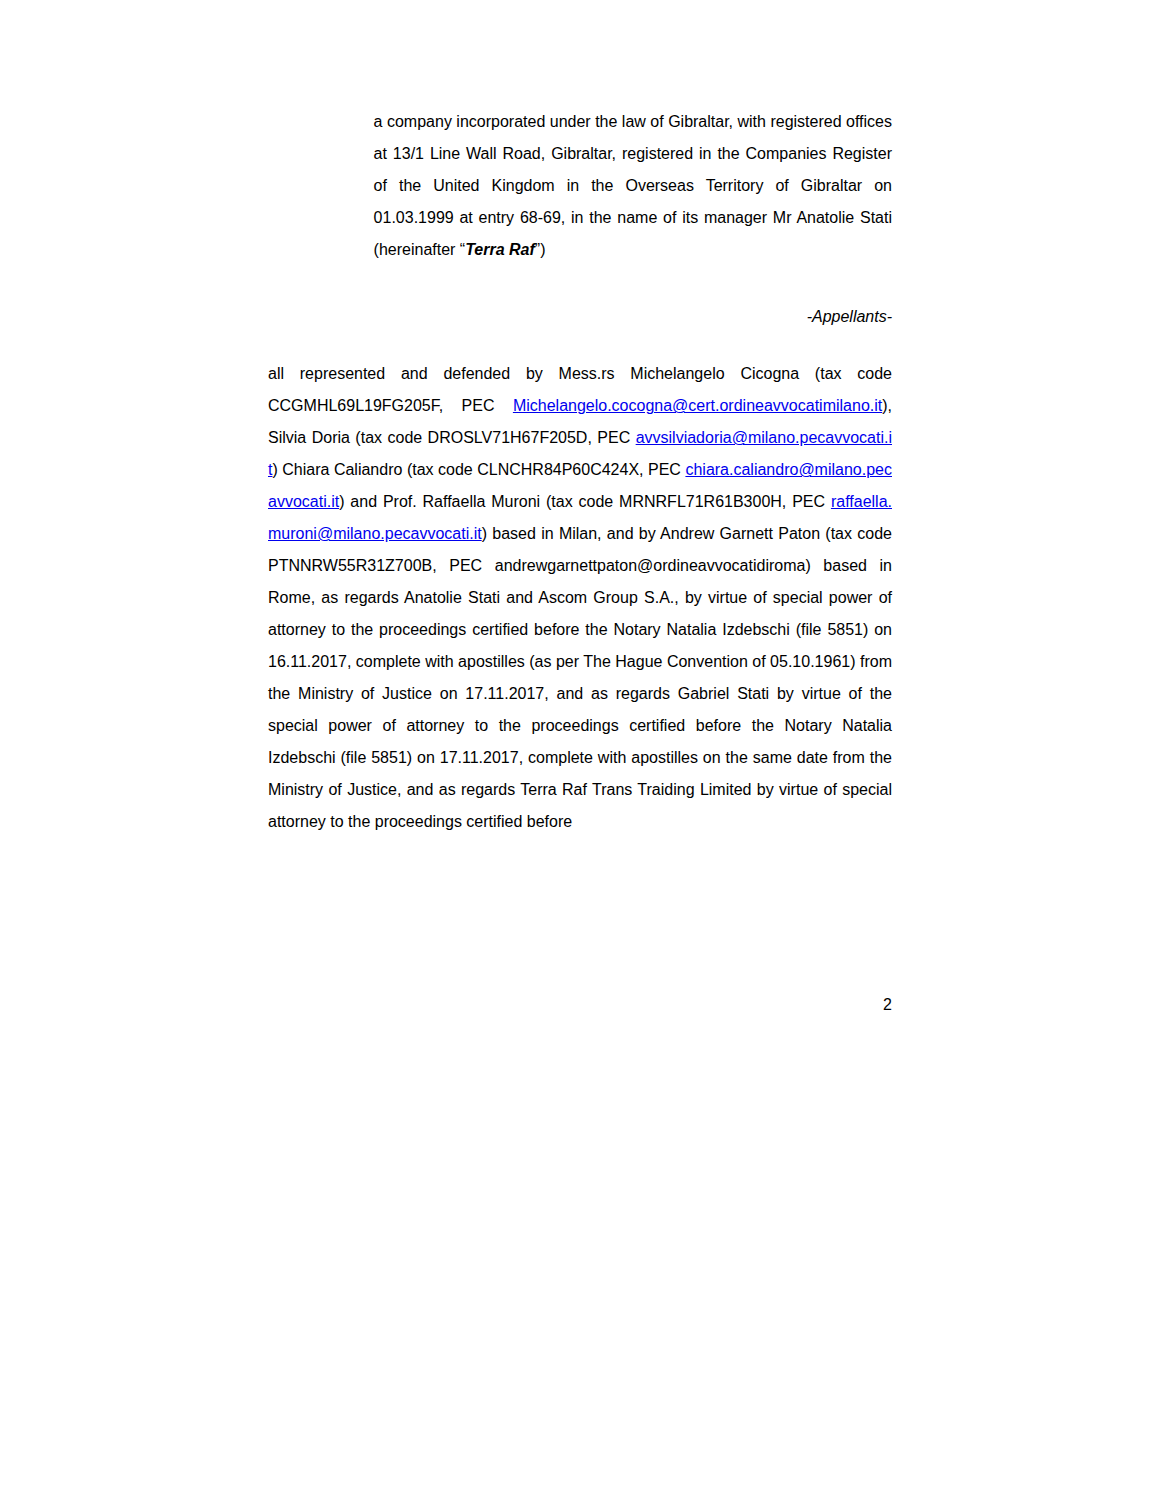a company incorporated under the law of Gibraltar, with registered offices at 13/1 Line Wall Road, Gibraltar, registered in the Companies Register of the United Kingdom in the Overseas Territory of Gibraltar on 01.03.1999 at entry 68-69, in the name of its manager Mr Anatolie Stati (hereinafter “Terra Raf”)
-Appellants-
all represented and defended by Mess.rs Michelangelo Cicogna (tax code CCGMHL69L19FG205F, PEC Michelangelo.cocogna@cert.ordineavvocatimilano.it), Silvia Doria (tax code DROSLV71H67F205D, PEC avvsilviadoria@milano.pecavvocati.it) Chiara Caliandro (tax code CLNCHR84P60C424X, PEC chiara.caliandro@milano.pecavvocati.it) and Prof. Raffaella Muroni (tax code MRNRFL71R61B300H, PEC raffaella.muroni@milano.pecavvocati.it) based in Milan, and by Andrew Garnett Paton (tax code PTNNRW55R31Z700B, PEC andrewgarnettpaton@ordineavvocatidiroma) based in Rome, as regards Anatolie Stati and Ascom Group S.A., by virtue of special power of attorney to the proceedings certified before the Notary Natalia Izdebschi (file 5851) on 16.11.2017, complete with apostilles (as per The Hague Convention of 05.10.1961) from the Ministry of Justice on 17.11.2017, and as regards Gabriel Stati by virtue of the special power of attorney to the proceedings certified before the Notary Natalia Izdebschi (file 5851) on 17.11.2017, complete with apostilles on the same date from the Ministry of Justice, and as regards Terra Raf Trans Traiding Limited by virtue of special attorney to the proceedings certified before
2